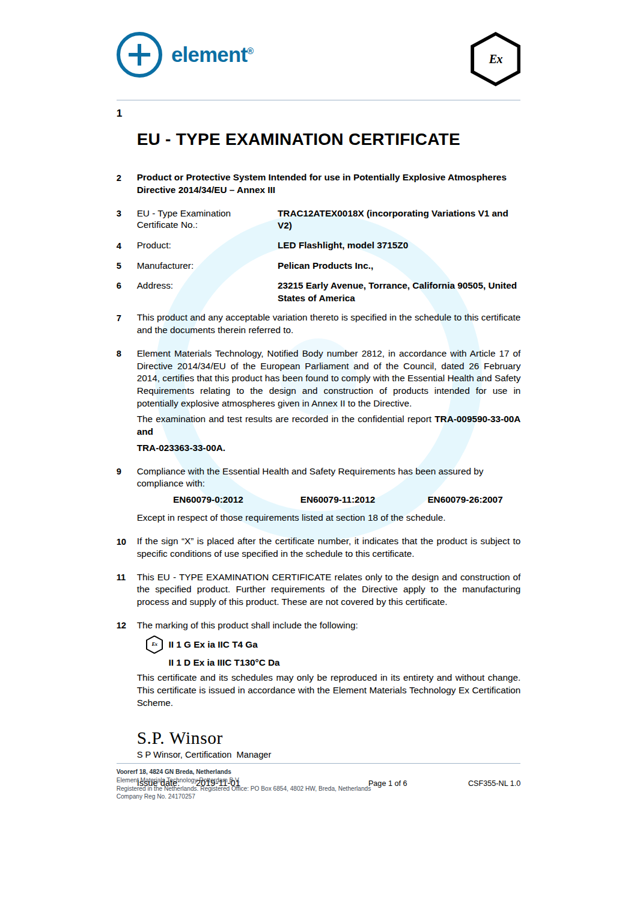element®
Ex
1
EU - TYPE EXAMINATION CERTIFICATE
2
Product or Protective System Intended for use in Potentially Explosive Atmospheres
Directive 2014/34/EU – Annex III
3
EU - Type Examination
Certificate No.:
TRAC12ATEX0018X (incorporating Variations V1 and V2)
4
Product:
LED Flashlight, model 3715Z0
5
Manufacturer:
Pelican Products Inc.,
6
Address:
23215 Early Avenue, Torrance, California 90505, United States of America
7
This product and any acceptable variation thereto is specified in the schedule to this certificate and the documents therein referred to.
8
Element Materials Technology, Notified Body number 2812, in accordance with Article 17 of Directive 2014/34/EU of the European Parliament and of the Council, dated 26 February 2014, certifies that this product has been found to comply with the Essential Health and Safety Requirements relating to the design and construction of products intended for use in potentially explosive atmospheres given in Annex II to the Directive.
The examination and test results are recorded in the confidential report TRA-009590-33-00A and
TRA-023363-33-00A.
9
Compliance with the Essential Health and Safety Requirements has been assured by compliance with:
EN60079-0:2012 EN60079-11:2012 EN60079-26:2007
Except in respect of those requirements listed at section 18 of the schedule.
10
If the sign “X” is placed after the certificate number, it indicates that the product is subject to specific conditions of use specified in the schedule to this certificate.
11
This EU - TYPE EXAMINATION CERTIFICATE relates only to the design and construction of the specified product. Further requirements of the Directive apply to the manufacturing process and supply of this product. These are not covered by this certificate.
12
The marking of this product shall include the following:
Ex
II 1 G Ex ia IIC T4 Ga
II 1 D Ex ia IIIC T130°C Da
This certificate and its schedules may only be reproduced in its entirety and without change. This certificate is issued in accordance with the Element Materials Technology Ex Certification Scheme.
S.P. Winsor
S P Winsor, Certification Manager
Issue date:
2019-11-01
Page 1 of 6
CSF355-NL 1.0
Voorerf 18, 4824 GN Breda, Netherlands
Element Materials Technology Rotterdam B.V.
Registered in the Netherlands. Registered Office: PO Box 6854, 4802 HW, Breda, Netherlands
Company Reg No. 24170257